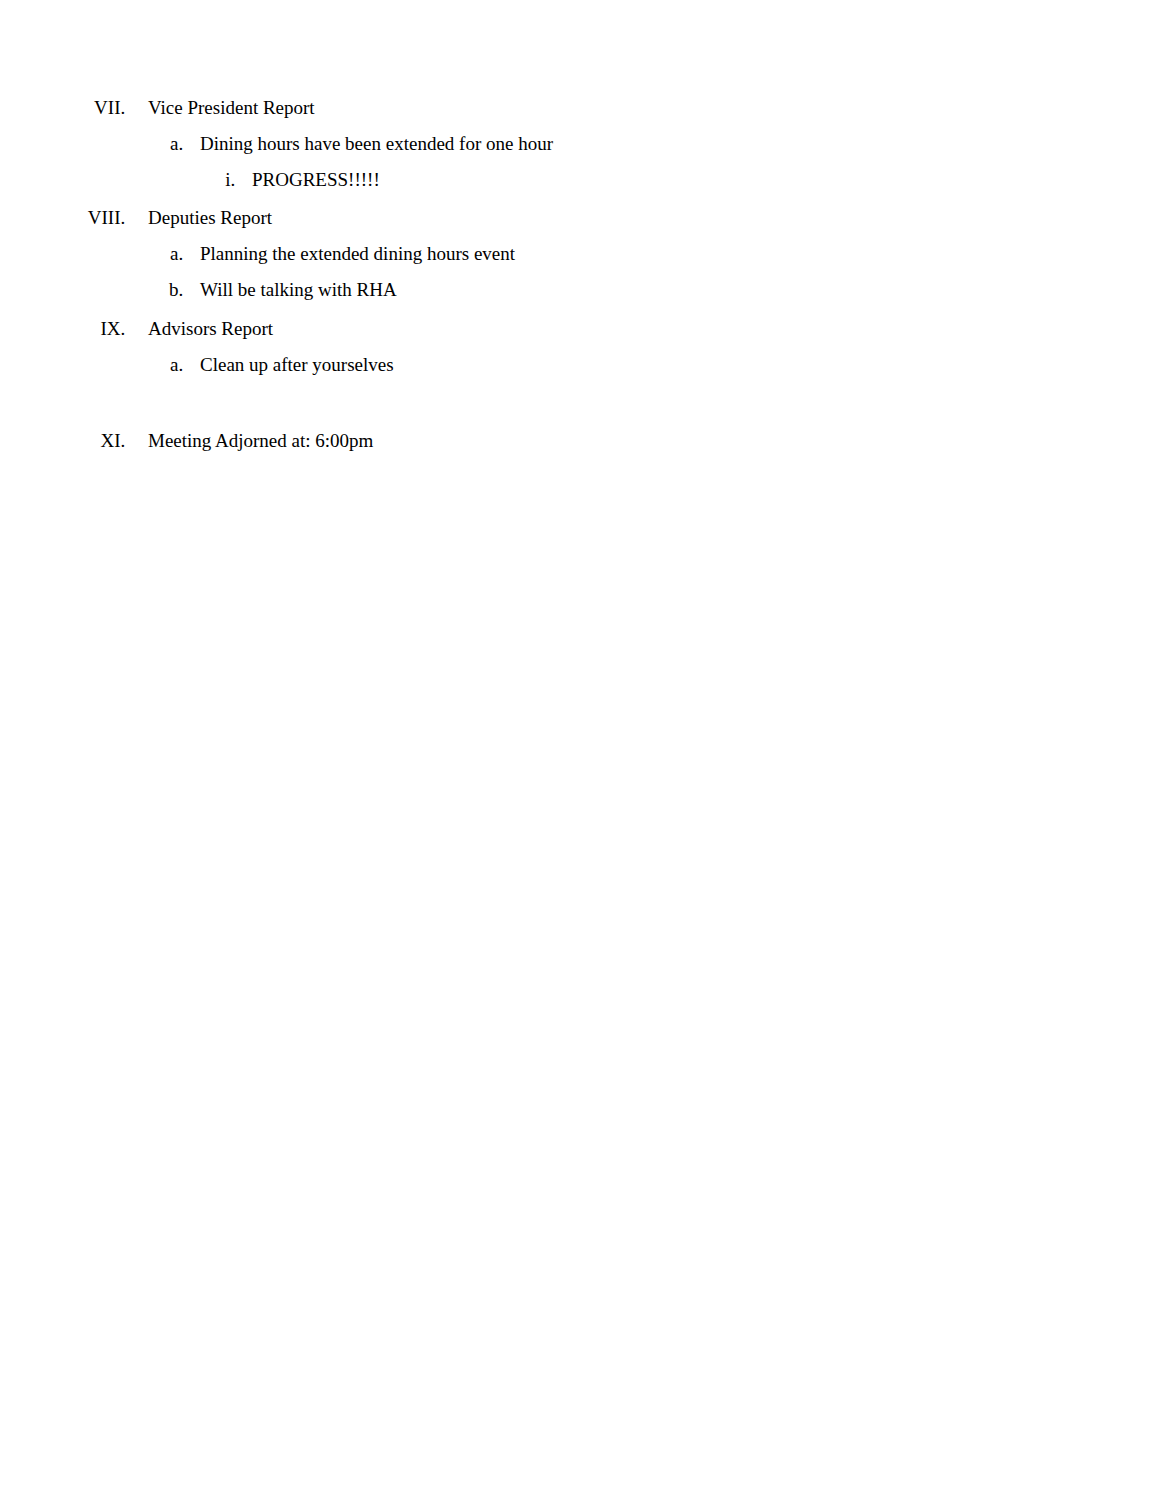Vice President Report
Dining hours have been extended for one hour
PROGRESS!!!!!
Deputies Report
Planning the extended dining hours event
Will be talking with RHA
Advisors Report
Clean up after yourselves
Meeting Adjorned at: 6:00pm